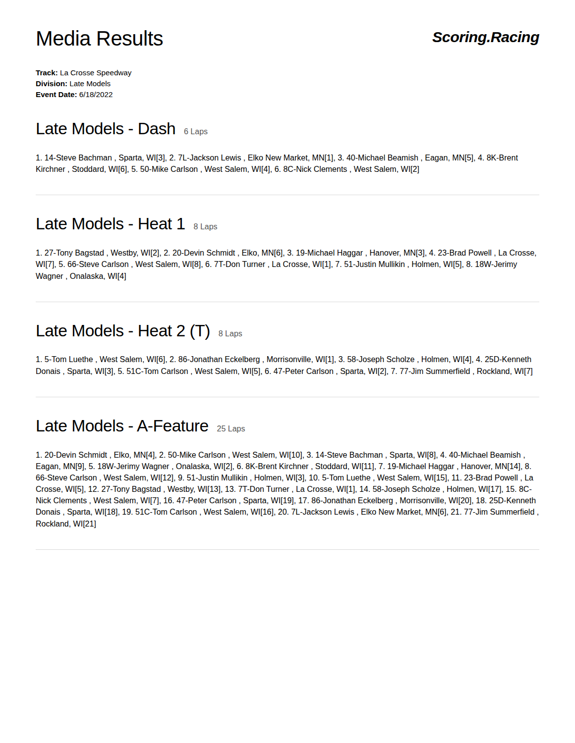Media Results
Scoring.Racing
Track: La Crosse Speedway
Division: Late Models
Event Date: 6/18/2022
Late Models - Dash 6 Laps
1. 14-Steve Bachman , Sparta, WI[3], 2. 7L-Jackson Lewis , Elko New Market, MN[1], 3. 40-Michael Beamish , Eagan, MN[5], 4. 8K-Brent Kirchner , Stoddard, WI[6], 5. 50-Mike Carlson , West Salem, WI[4], 6. 8C-Nick Clements , West Salem, WI[2]
Late Models - Heat 1 8 Laps
1. 27-Tony Bagstad , Westby, WI[2], 2. 20-Devin Schmidt , Elko, MN[6], 3. 19-Michael Haggar , Hanover, MN[3], 4. 23-Brad Powell , La Crosse, WI[7], 5. 66-Steve Carlson , West Salem, WI[8], 6. 7T-Don Turner , La Crosse, WI[1], 7. 51-Justin Mullikin , Holmen, WI[5], 8. 18W-Jerimy Wagner , Onalaska, WI[4]
Late Models - Heat 2 (T) 8 Laps
1. 5-Tom Luethe , West Salem, WI[6], 2. 86-Jonathan Eckelberg , Morrisonville, WI[1], 3. 58-Joseph Scholze , Holmen, WI[4], 4. 25D-Kenneth Donais , Sparta, WI[3], 5. 51C-Tom Carlson , West Salem, WI[5], 6. 47-Peter Carlson , Sparta, WI[2], 7. 77-Jim Summerfield , Rockland, WI[7]
Late Models - A-Feature 25 Laps
1. 20-Devin Schmidt , Elko, MN[4], 2. 50-Mike Carlson , West Salem, WI[10], 3. 14-Steve Bachman , Sparta, WI[8], 4. 40-Michael Beamish , Eagan, MN[9], 5. 18W-Jerimy Wagner , Onalaska, WI[2], 6. 8K-Brent Kirchner , Stoddard, WI[11], 7. 19-Michael Haggar , Hanover, MN[14], 8. 66-Steve Carlson , West Salem, WI[12], 9. 51-Justin Mullikin , Holmen, WI[3], 10. 5-Tom Luethe , West Salem, WI[15], 11. 23-Brad Powell , La Crosse, WI[5], 12. 27-Tony Bagstad , Westby, WI[13], 13. 7T-Don Turner , La Crosse, WI[1], 14. 58-Joseph Scholze , Holmen, WI[17], 15. 8C-Nick Clements , West Salem, WI[7], 16. 47-Peter Carlson , Sparta, WI[19], 17. 86-Jonathan Eckelberg , Morrisonville, WI[20], 18. 25D-Kenneth Donais , Sparta, WI[18], 19. 51C-Tom Carlson , West Salem, WI[16], 20. 7L-Jackson Lewis , Elko New Market, MN[6], 21. 77-Jim Summerfield , Rockland, WI[21]